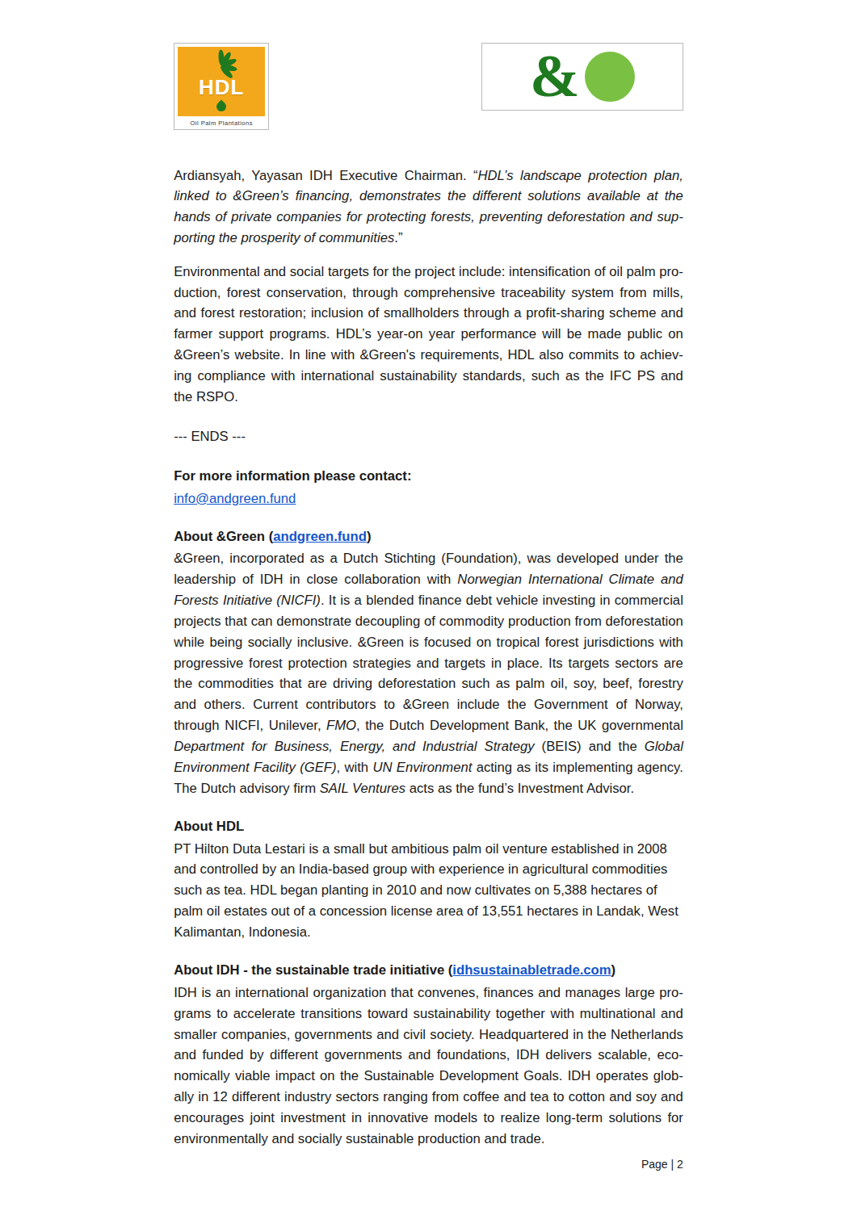HDL
Oil Palm Plantations
&
Ardiansyah, Yayasan IDH Executive Chairman. “HDL’s landscape protection plan, linked to &Green’s financing, demonstrates the different solutions available at the hands of private companies for protecting forests, preventing deforestation and supporting the prosperity of communities.”
Environmental and social targets for the project include: intensification of oil palm production, forest conservation, through comprehensive traceability system from mills, and forest restoration; inclusion of smallholders through a profit-sharing scheme and farmer support programs. HDL’s year-on year performance will be made public on &Green’s website. In line with &Green's requirements, HDL also commits to achieving compliance with international sustainability standards, such as the IFC PS and the RSPO.
--- ENDS ---
For more information please contact:
info@andgreen.fund
About &Green (andgreen.fund)
&Green, incorporated as a Dutch Stichting (Foundation), was developed under the leadership of IDH in close collaboration with Norwegian International Climate and Forests Initiative (NICFI). It is a blended finance debt vehicle investing in commercial projects that can demonstrate decoupling of commodity production from deforestation while being socially inclusive. &Green is focused on tropical forest jurisdictions with progressive forest protection strategies and targets in place. Its targets sectors are the commodities that are driving deforestation such as palm oil, soy, beef, forestry and others. Current contributors to &Green include the Government of Norway, through NICFI, Unilever, FMO, the Dutch Development Bank, the UK governmental Department for Business, Energy, and Industrial Strategy (BEIS) and the Global Environment Facility (GEF), with UN Environment acting as its implementing agency. The Dutch advisory firm SAIL Ventures acts as the fund’s Investment Advisor.
About HDL
PT Hilton Duta Lestari is a small but ambitious palm oil venture established in 2008 and controlled by an India-based group with experience in agricultural commodities such as tea. HDL began planting in 2010 and now cultivates on 5,388 hectares of palm oil estates out of a concession license area of 13,551 hectares in Landak, West Kalimantan, Indonesia.
About IDH - the sustainable trade initiative (idhsustainabletrade.com)
IDH is an international organization that convenes, finances and manages large programs to accelerate transitions toward sustainability together with multinational and smaller companies, governments and civil society. Headquartered in the Netherlands and funded by different governments and foundations, IDH delivers scalable, economically viable impact on the Sustainable Development Goals. IDH operates globally in 12 different industry sectors ranging from coffee and tea to cotton and soy and encourages joint investment in innovative models to realize long-term solutions for environmentally and socially sustainable production and trade.
Page | 2